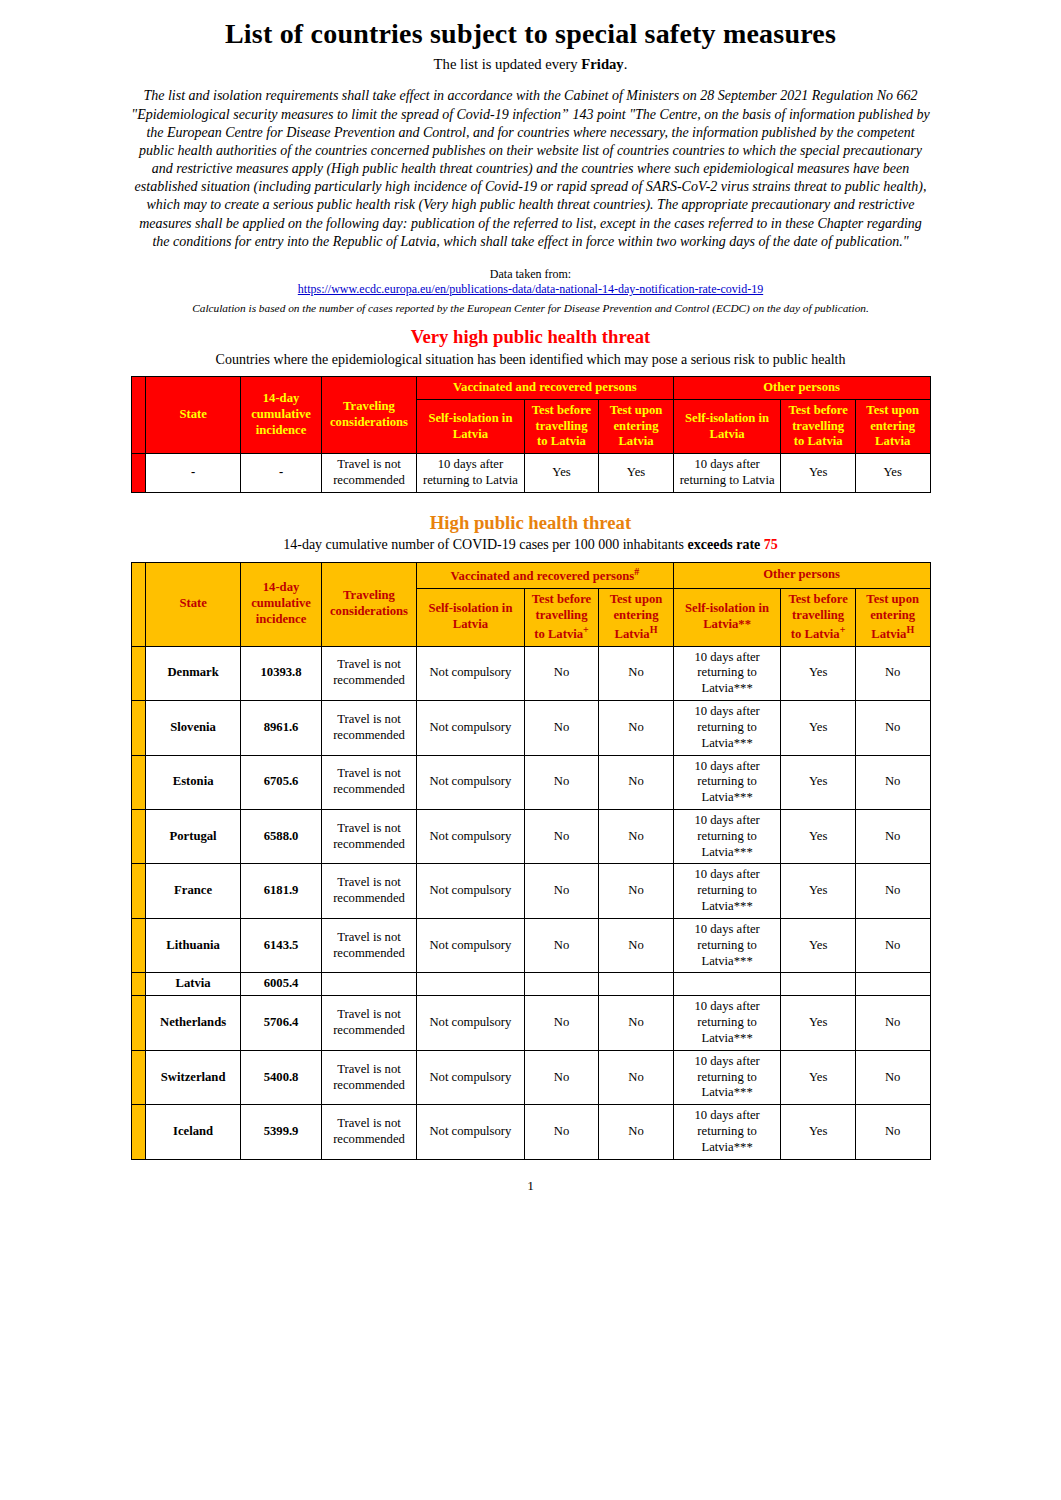List of countries subject to special safety measures
The list is updated every Friday.
The list and isolation requirements shall take effect in accordance with the Cabinet of Ministers on 28 September 2021 Regulation No 662 "Epidemiological security measures to limit the spread of Covid-19 infection” 143 point "The Centre, on the basis of information published by the European Centre for Disease Prevention and Control, and for countries where necessary, the information published by the competent public health authorities of the countries concerned publishes on their website list of countries countries to which the special precautionary and restrictive measures apply (High public health threat countries) and the countries where such epidemiological measures have been established situation (including particularly high incidence of Covid-19 or rapid spread of SARS-CoV-2 virus strains threat to public health), which may to create a serious public health risk (Very high public health threat countries). The appropriate precautionary and restrictive measures shall be applied on the following day: publication of the referred to list, except in the cases referred to in these Chapter regarding the conditions for entry into the Republic of Latvia, which shall take effect in force within two working days of the date of publication."
Data taken from:
https://www.ecdc.europa.eu/en/publications-data/data-national-14-day-notification-rate-covid-19
Calculation is based on the number of cases reported by the European Center for Disease Prevention and Control (ECDC) on the day of publication.
Very high public health threat
Countries where the epidemiological situation has been identified which may pose a serious risk to public health
| | State | 14-day cumulative incidence | Traveling considerations | Vaccinated and recovered persons | Other persons |
| --- | --- | --- | --- | --- | --- |
| Self-isolation in Latvia | Test before travelling to Latvia | Test upon entering Latvia | Self-isolation in Latvia | Test before travelling to Latvia | Test upon entering Latvia |
| | - | - | Travel is not recommended | 10 days after returning to Latvia | Yes | Yes | 10 days after returning to Latvia | Yes | Yes |
High public health threat
14-day cumulative number of COVID-19 cases per 100 000 inhabitants exceeds rate 75
| | State | 14-day cumulative incidence | Traveling considerations | Vaccinated and recovered persons # | Other persons |
| --- | --- | --- | --- | --- | --- |
| Self-isolation in Latvia | Test before travelling to Latvia + | Test upon entering Latvia H | Self-isolation in Latvia** | Test before travelling to Latvia + | Test upon entering Latvia H |
| | Denmark | 10393.8 | Travel is not recommended | Not compulsory | No | No | 10 days after returning to Latvia*** | Yes | No |
| | Slovenia | 8961.6 | Travel is not recommended | Not compulsory | No | No | 10 days after returning to Latvia*** | Yes | No |
| | Estonia | 6705.6 | Travel is not recommended | Not compulsory | No | No | 10 days after returning to Latvia*** | Yes | No |
| | Portugal | 6588.0 | Travel is not recommended | Not compulsory | No | No | 10 days after returning to Latvia*** | Yes | No |
| | France | 6181.9 | Travel is not recommended | Not compulsory | No | No | 10 days after returning to Latvia*** | Yes | No |
| | Lithuania | 6143.5 | Travel is not recommended | Not compulsory | No | No | 10 days after returning to Latvia*** | Yes | No |
| | Latvia | 6005.4 | | | | | | | |
| | Netherlands | 5706.4 | Travel is not recommended | Not compulsory | No | No | 10 days after returning to Latvia*** | Yes | No |
| | Switzerland | 5400.8 | Travel is not recommended | Not compulsory | No | No | 10 days after returning to Latvia*** | Yes | No |
| | Iceland | 5399.9 | Travel is not recommended | Not compulsory | No | No | 10 days after returning to Latvia*** | Yes | No |
1